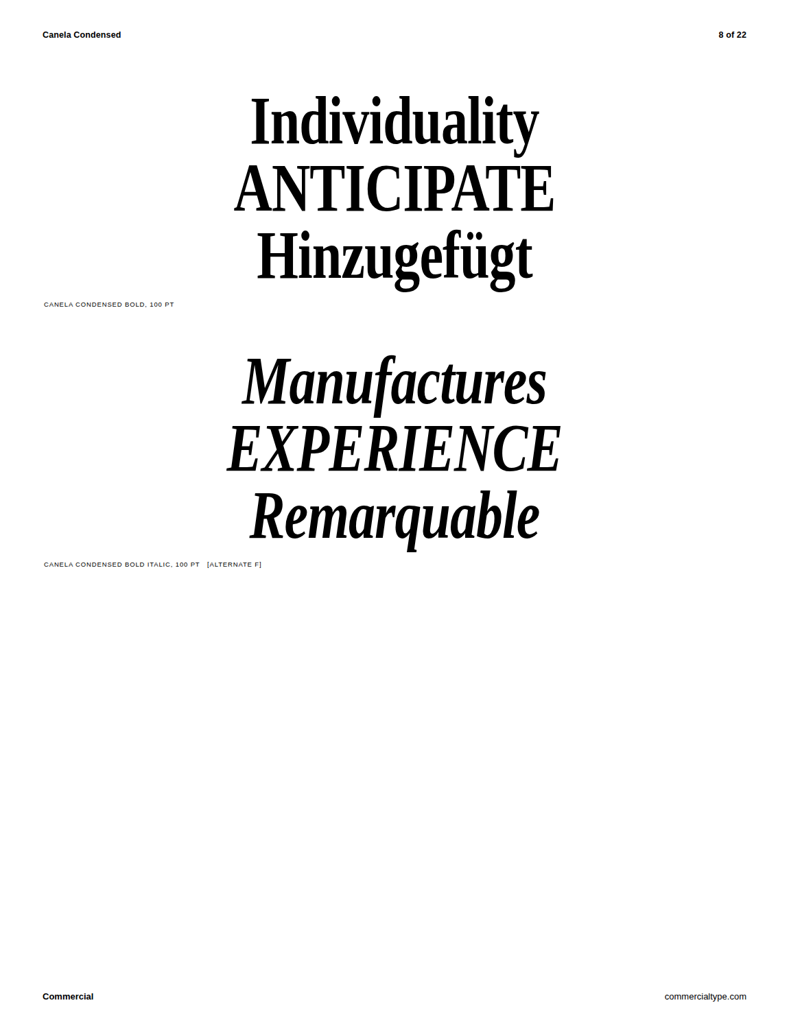Canela Condensed 8 of 22
Individuality
ANTICIPATE
Hinzugefügt
Canela Condensed Bold, 100 pt
Manufactures
EXPERIENCE
Remarquable
Canela Condensed Bold Italic, 100 pt [alternate f]
Commercial commercialtype.com